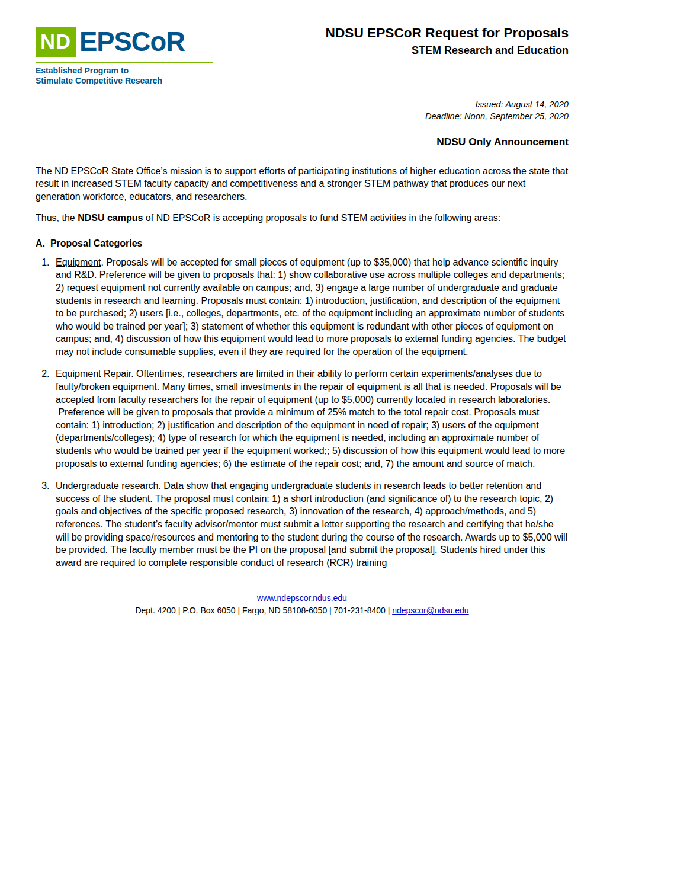ND EPSCoR
Established Program to
Stimulate Competitive Research
NDSU EPSCoR Request for Proposals
STEM Research and Education
Issued: August 14, 2020
Deadline: Noon, September 25, 2020
NDSU Only Announcement
The ND EPSCoR State Office’s mission is to support efforts of participating institutions of higher education across the state that result in increased STEM faculty capacity and competitiveness and a stronger STEM pathway that produces our next generation workforce, educators, and researchers.
Thus, the NDSU campus of ND EPSCoR is accepting proposals to fund STEM activities in the following areas:
A. Proposal Categories
Equipment. Proposals will be accepted for small pieces of equipment (up to $35,000) that help advance scientific inquiry and R&D. Preference will be given to proposals that: 1) show collaborative use across multiple colleges and departments; 2) request equipment not currently available on campus; and, 3) engage a large number of undergraduate and graduate students in research and learning. Proposals must contain: 1) introduction, justification, and description of the equipment to be purchased; 2) users [i.e., colleges, departments, etc. of the equipment including an approximate number of students who would be trained per year]; 3) statement of whether this equipment is redundant with other pieces of equipment on campus; and, 4) discussion of how this equipment would lead to more proposals to external funding agencies. The budget may not include consumable supplies, even if they are required for the operation of the equipment.
Equipment Repair. Oftentimes, researchers are limited in their ability to perform certain experiments/analyses due to faulty/broken equipment. Many times, small investments in the repair of equipment is all that is needed. Proposals will be accepted from faculty researchers for the repair of equipment (up to $5,000) currently located in research laboratories. Preference will be given to proposals that provide a minimum of 25% match to the total repair cost. Proposals must contain: 1) introduction; 2) justification and description of the equipment in need of repair; 3) users of the equipment (departments/colleges); 4) type of research for which the equipment is needed, including an approximate number of students who would be trained per year if the equipment worked;; 5) discussion of how this equipment would lead to more proposals to external funding agencies; 6) the estimate of the repair cost; and, 7) the amount and source of match.
Undergraduate research. Data show that engaging undergraduate students in research leads to better retention and success of the student. The proposal must contain: 1) a short introduction (and significance of) to the research topic, 2) goals and objectives of the specific proposed research, 3) innovation of the research, 4) approach/methods, and 5) references. The student’s faculty advisor/mentor must submit a letter supporting the research and certifying that he/she will be providing space/resources and mentoring to the student during the course of the research. Awards up to $5,000 will be provided. The faculty member must be the PI on the proposal [and submit the proposal]. Students hired under this award are required to complete responsible conduct of research (RCR) training
www.ndepscor.ndus.edu
Dept. 4200 | P.O. Box 6050 | Fargo, ND 58108-6050 | 701-231-8400 | ndepscor@ndsu.edu